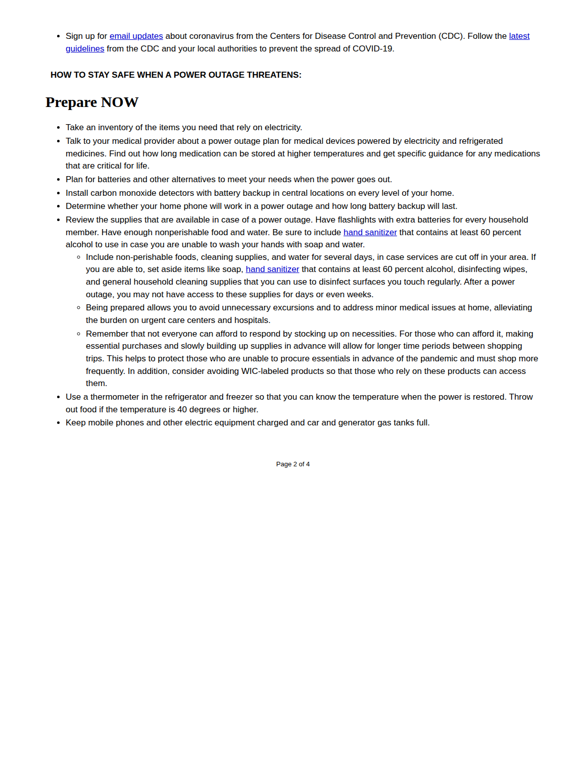Sign up for email updates about coronavirus from the Centers for Disease Control and Prevention (CDC). Follow the latest guidelines from the CDC and your local authorities to prevent the spread of COVID-19.
HOW TO STAY SAFE WHEN A POWER OUTAGE THREATENS:
Prepare NOW
Take an inventory of the items you need that rely on electricity.
Talk to your medical provider about a power outage plan for medical devices powered by electricity and refrigerated medicines. Find out how long medication can be stored at higher temperatures and get specific guidance for any medications that are critical for life.
Plan for batteries and other alternatives to meet your needs when the power goes out.
Install carbon monoxide detectors with battery backup in central locations on every level of your home.
Determine whether your home phone will work in a power outage and how long battery backup will last.
Review the supplies that are available in case of a power outage. Have flashlights with extra batteries for every household member. Have enough nonperishable food and water. Be sure to include hand sanitizer that contains at least 60 percent alcohol to use in case you are unable to wash your hands with soap and water.
Include non-perishable foods, cleaning supplies, and water for several days, in case services are cut off in your area. If you are able to, set aside items like soap, hand sanitizer that contains at least 60 percent alcohol, disinfecting wipes, and general household cleaning supplies that you can use to disinfect surfaces you touch regularly. After a power outage, you may not have access to these supplies for days or even weeks.
Being prepared allows you to avoid unnecessary excursions and to address minor medical issues at home, alleviating the burden on urgent care centers and hospitals.
Remember that not everyone can afford to respond by stocking up on necessities. For those who can afford it, making essential purchases and slowly building up supplies in advance will allow for longer time periods between shopping trips. This helps to protect those who are unable to procure essentials in advance of the pandemic and must shop more frequently. In addition, consider avoiding WIC-labeled products so that those who rely on these products can access them.
Use a thermometer in the refrigerator and freezer so that you can know the temperature when the power is restored. Throw out food if the temperature is 40 degrees or higher.
Keep mobile phones and other electric equipment charged and car and generator gas tanks full.
Page 2 of 4